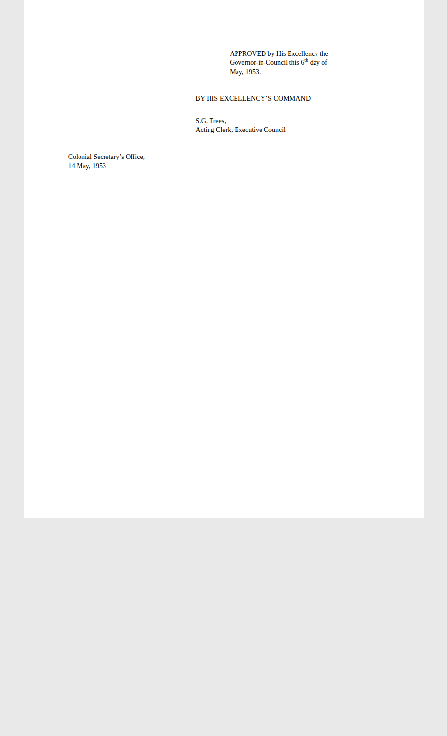APPROVED by His Excellency the
Governor-in-Council this 6th day of
May, 1953.
BY HIS EXCELLENCY’S COMMAND
S.G. Trees,
Acting Clerk, Executive Council
Colonial Secretary’s Office,
14 May, 1953